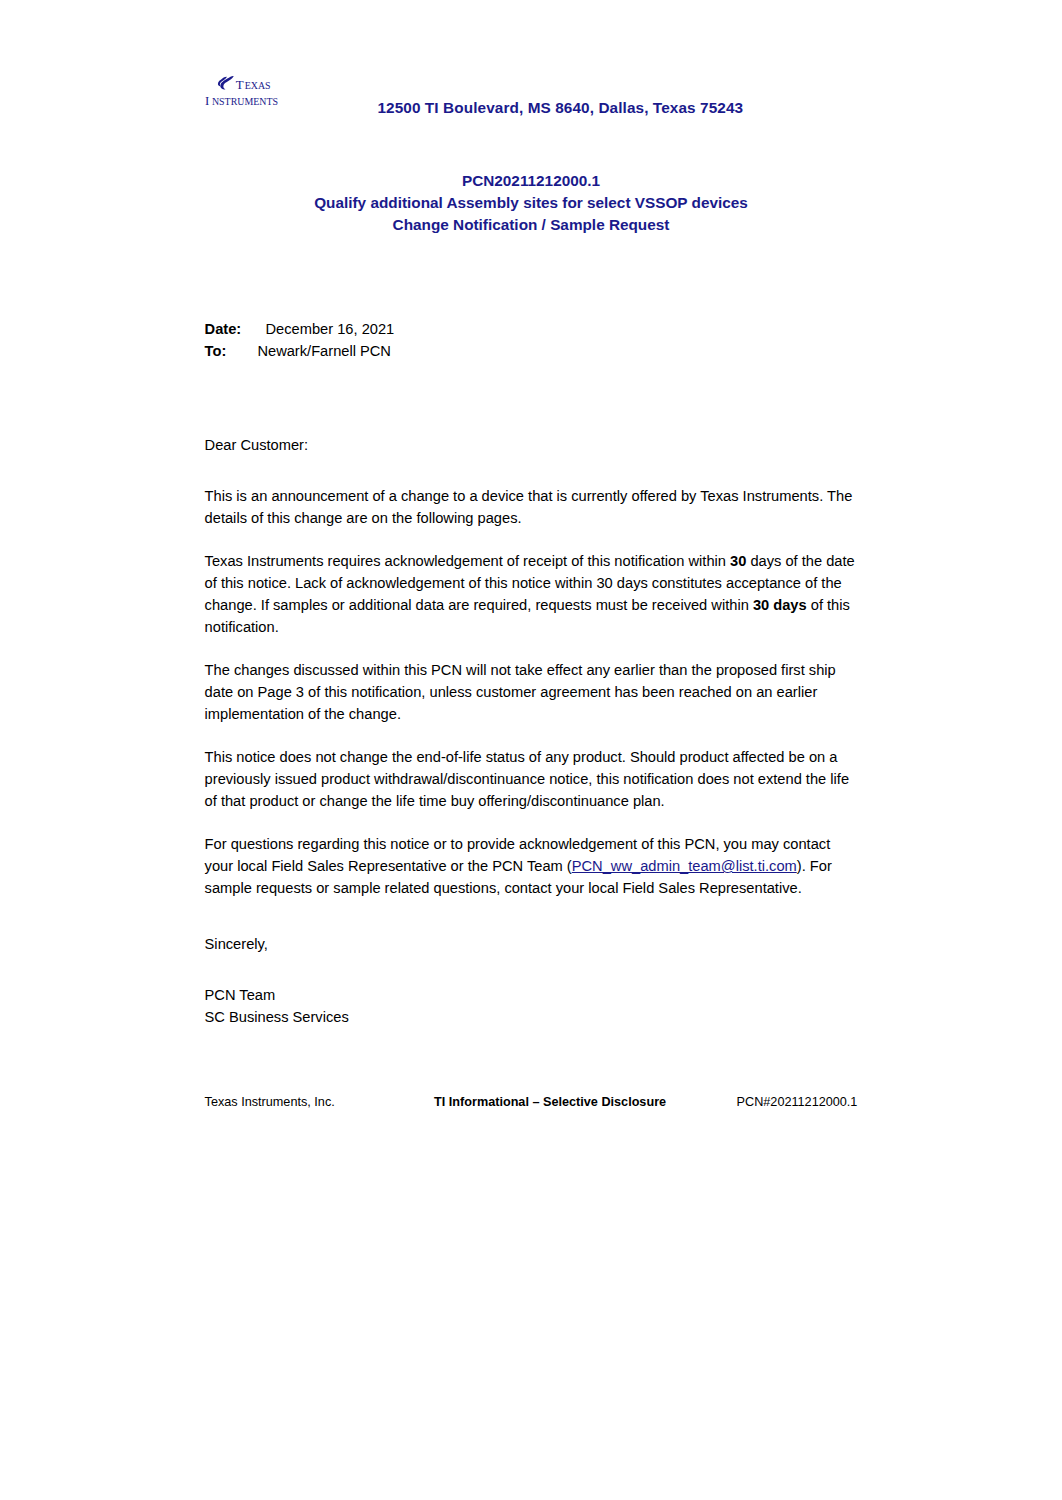T EXAS I NSTRUMENTS
12500 TI Boulevard, MS 8640, Dallas, Texas 75243
PCN20211212000.1
Qualify additional Assembly sites for select VSSOP devices
Change Notification / Sample Request
Date: December 16, 2021
To: Newark/Farnell PCN
Dear Customer:
This is an announcement of a change to a device that is currently offered by Texas Instruments. The details of this change are on the following pages.
Texas Instruments requires acknowledgement of receipt of this notification within 30 days of the date of this notice. Lack of acknowledgement of this notice within 30 days constitutes acceptance of the change. If samples or additional data are required, requests must be received within 30 days of this notification.
The changes discussed within this PCN will not take effect any earlier than the proposed first ship date on Page 3 of this notification, unless customer agreement has been reached on an earlier implementation of the change.
This notice does not change the end-of-life status of any product. Should product affected be on a previously issued product withdrawal/discontinuance notice, this notification does not extend the life of that product or change the life time buy offering/discontinuance plan.
For questions regarding this notice or to provide acknowledgement of this PCN, you may contact your local Field Sales Representative or the PCN Team (PCN_ww_admin_team@list.ti.com). For sample requests or sample related questions, contact your local Field Sales Representative.
Sincerely,
PCN Team
SC Business Services
Texas Instruments, Inc.
TI Informational – Selective Disclosure
PCN#20211212000.1